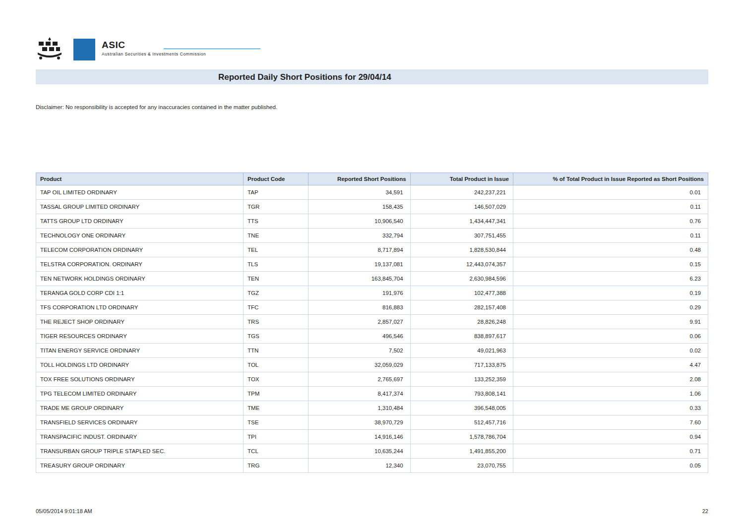ASIC
Australian Securities & Investments Commission
Reported Daily Short Positions for 29/04/14
Disclaimer: No responsibility is accepted for any inaccuracies contained in the matter published.
| Product | Product Code | Reported Short Positions | Total Product in Issue | % of Total Product in Issue Reported as Short Positions |
| --- | --- | --- | --- | --- |
| TAP OIL LIMITED ORDINARY | TAP | 34,591 | 242,237,221 | 0.01 |
| TASSAL GROUP LIMITED ORDINARY | TGR | 158,435 | 146,507,029 | 0.11 |
| TATTS GROUP LTD ORDINARY | TTS | 10,906,540 | 1,434,447,341 | 0.76 |
| TECHNOLOGY ONE ORDINARY | TNE | 332,794 | 307,751,455 | 0.11 |
| TELECOM CORPORATION ORDINARY | TEL | 8,717,894 | 1,828,530,844 | 0.48 |
| TELSTRA CORPORATION. ORDINARY | TLS | 19,137,081 | 12,443,074,357 | 0.15 |
| TEN NETWORK HOLDINGS ORDINARY | TEN | 163,845,704 | 2,630,984,596 | 6.23 |
| TERANGA GOLD CORP CDI 1:1 | TGZ | 191,976 | 102,477,388 | 0.19 |
| TFS CORPORATION LTD ORDINARY | TFC | 816,883 | 282,157,408 | 0.29 |
| THE REJECT SHOP ORDINARY | TRS | 2,857,027 | 28,826,248 | 9.91 |
| TIGER RESOURCES ORDINARY | TGS | 496,546 | 838,897,617 | 0.06 |
| TITAN ENERGY SERVICE ORDINARY | TTN | 7,502 | 49,021,963 | 0.02 |
| TOLL HOLDINGS LTD ORDINARY | TOL | 32,059,029 | 717,133,875 | 4.47 |
| TOX FREE SOLUTIONS ORDINARY | TOX | 2,765,697 | 133,252,359 | 2.08 |
| TPG TELECOM LIMITED ORDINARY | TPM | 8,417,374 | 793,808,141 | 1.06 |
| TRADE ME GROUP ORDINARY | TME | 1,310,484 | 396,548,005 | 0.33 |
| TRANSFIELD SERVICES ORDINARY | TSE | 38,970,729 | 512,457,716 | 7.60 |
| TRANSPACIFIC INDUST. ORDINARY | TPI | 14,916,146 | 1,578,786,704 | 0.94 |
| TRANSURBAN GROUP TRIPLE STAPLED SEC. | TCL | 10,635,244 | 1,491,855,200 | 0.71 |
| TREASURY GROUP ORDINARY | TRG | 12,340 | 23,070,755 | 0.05 |
05/05/2014 9:01:18 AM
22